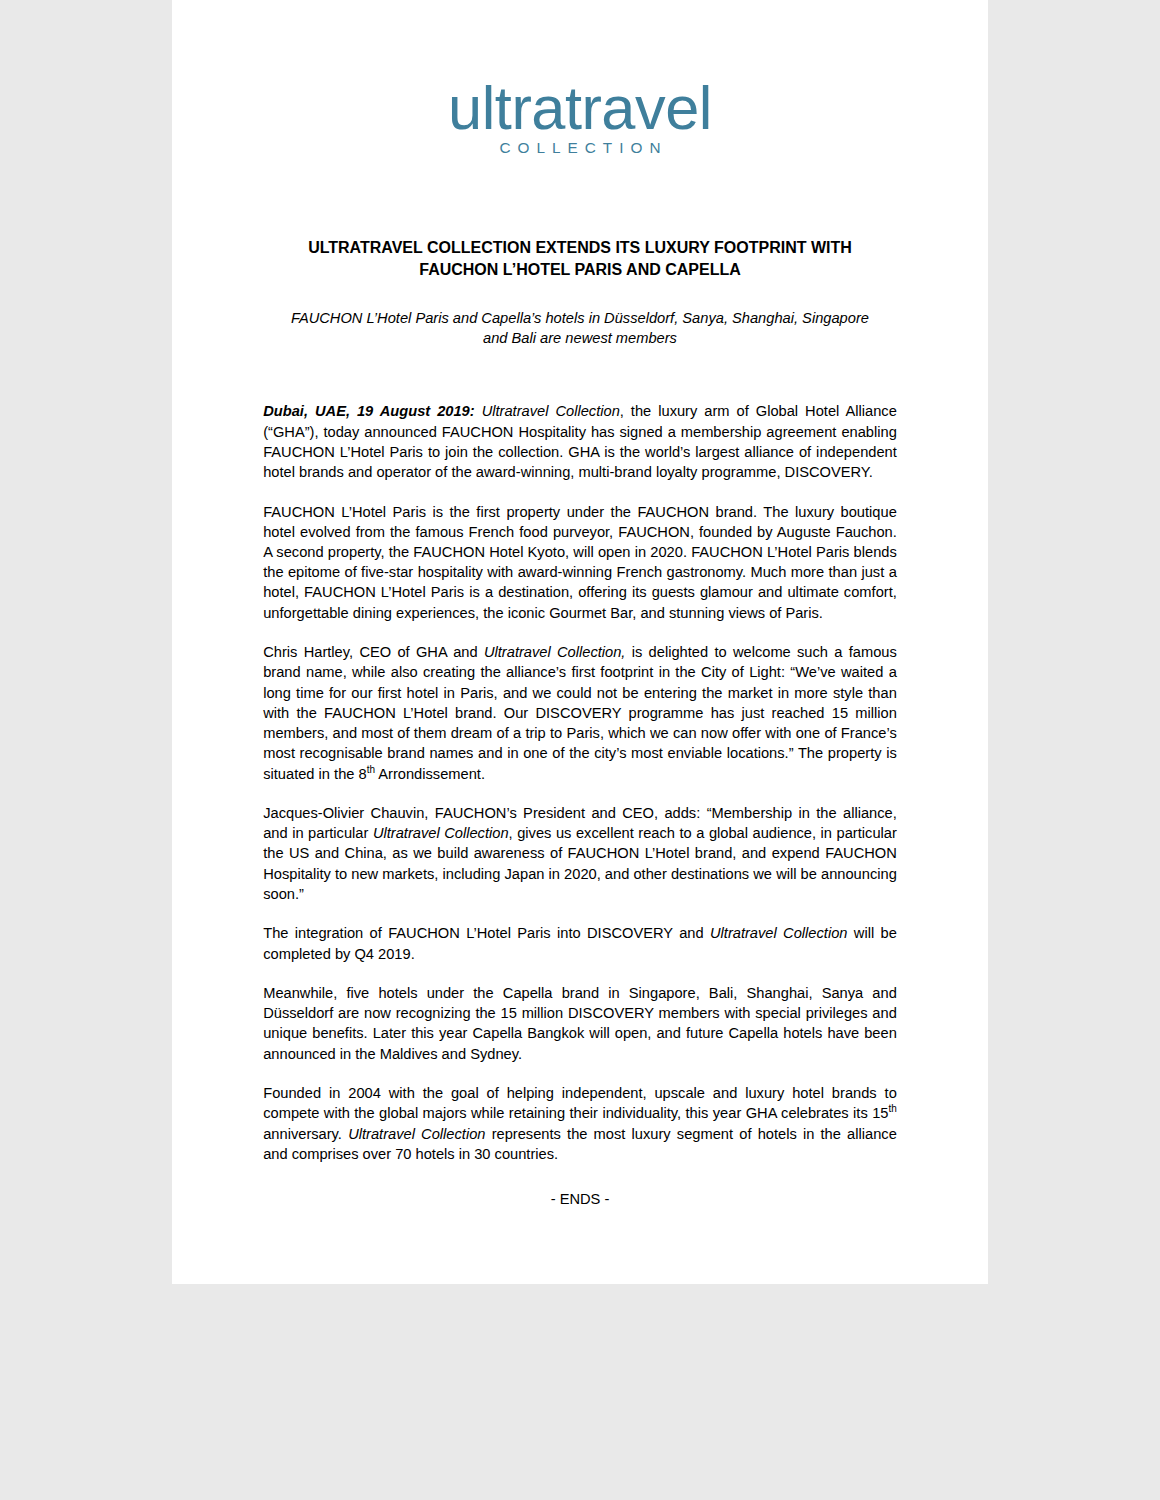ultratravel
COLLECTION
Ultratravel Collection extends its luxury footprint with
FAUCHON L’Hotel Paris and Capella
FAUCHON L’Hotel Paris and Capella’s hotels in Düsseldorf, Sanya, Shanghai, Singapore and Bali are newest members
Dubai, UAE, 19 August 2019: Ultratravel Collection, the luxury arm of Global Hotel Alliance (“GHA”), today announced FAUCHON Hospitality has signed a membership agreement enabling FAUCHON L’Hotel Paris to join the collection. GHA is the world’s largest alliance of independent hotel brands and operator of the award-winning, multi-brand loyalty programme, DISCOVERY.
FAUCHON L’Hotel Paris is the first property under the FAUCHON brand. The luxury boutique hotel evolved from the famous French food purveyor, FAUCHON, founded by Auguste Fauchon. A second property, the FAUCHON Hotel Kyoto, will open in 2020. FAUCHON L’Hotel Paris blends the epitome of five-star hospitality with award-winning French gastronomy. Much more than just a hotel, FAUCHON L’Hotel Paris is a destination, offering its guests glamour and ultimate comfort, unforgettable dining experiences, the iconic Gourmet Bar, and stunning views of Paris.
Chris Hartley, CEO of GHA and Ultratravel Collection, is delighted to welcome such a famous brand name, while also creating the alliance’s first footprint in the City of Light: “We’ve waited a long time for our first hotel in Paris, and we could not be entering the market in more style than with the FAUCHON L’Hotel brand. Our DISCOVERY programme has just reached 15 million members, and most of them dream of a trip to Paris, which we can now offer with one of France’s most recognisable brand names and in one of the city’s most enviable locations.” The property is situated in the 8th Arrondissement.
Jacques-Olivier Chauvin, FAUCHON’s President and CEO, adds: “Membership in the alliance, and in particular Ultratravel Collection, gives us excellent reach to a global audience, in particular the US and China, as we build awareness of FAUCHON L’Hotel brand, and expend FAUCHON Hospitality to new markets, including Japan in 2020, and other destinations we will be announcing soon.”
The integration of FAUCHON L’Hotel Paris into DISCOVERY and Ultratravel Collection will be completed by Q4 2019.
Meanwhile, five hotels under the Capella brand in Singapore, Bali, Shanghai, Sanya and Düsseldorf are now recognizing the 15 million DISCOVERY members with special privileges and unique benefits. Later this year Capella Bangkok will open, and future Capella hotels have been announced in the Maldives and Sydney.
Founded in 2004 with the goal of helping independent, upscale and luxury hotel brands to compete with the global majors while retaining their individuality, this year GHA celebrates its 15th anniversary. Ultratravel Collection represents the most luxury segment of hotels in the alliance and comprises over 70 hotels in 30 countries.
- ENDS -